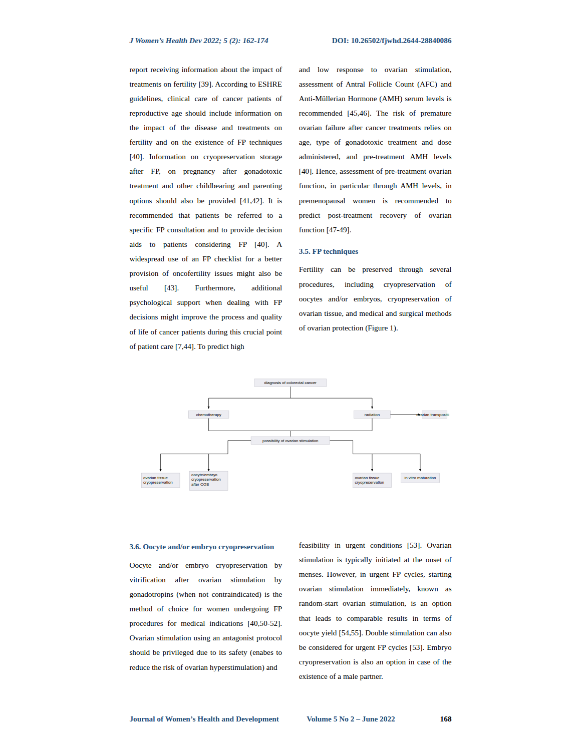J Women’s Health Dev 2022; 5 (2): 162-174
DOI: 10.26502/fjwhd.2644-28840086
report receiving information about the impact of treatments on fertility [39]. According to ESHRE guidelines, clinical care of cancer patients of reproductive age should include information on the impact of the disease and treatments on fertility and on the existence of FP techniques [40]. Information on cryopreservation storage after FP, on pregnancy after gonadotoxic treatment and other childbearing and parenting options should also be provided [41,42]. It is recommended that patients be referred to a specific FP consultation and to provide decision aids to patients considering FP [40]. A widespread use of an FP checklist for a better provision of oncofertility issues might also be useful [43]. Furthermore, additional psychological support when dealing with FP decisions might improve the process and quality of life of cancer patients during this crucial point of patient care [7,44]. To predict high
and low response to ovarian stimulation, assessment of Antral Follicle Count (AFC) and Anti-Müllerian Hormone (AMH) serum levels is recommended [45,46]. The risk of premature ovarian failure after cancer treatments relies on age, type of gonadotoxic treatment and dose administered, and pre-treatment AMH levels [40]. Hence, assessment of pre-treatment ovarian function, in particular through AMH levels, in premenopausal women is recommended to predict post-treatment recovery of ovarian function [47-49].
3.5. FP techniques
Fertility can be preserved through several procedures, including cryopreservation of oocytes and/or embryos, cryopreservation of ovarian tissue, and medical and surgical methods of ovarian protection (Figure 1).
diagnosis of colorectal cancer chemotherapy radiation ovarian transposition possibility of ovarian stimulation ovarian tissue cryopreservation oocyte/embryo cryopreservation after COS ovarian tissue cryopreservation in vitro maturation
3.6. Oocyte and/or embryo cryopreservation
Oocyte and/or embryo cryopreservation by vitrification after ovarian stimulation by gonadotropins (when not contraindicated) is the method of choice for women undergoing FP procedures for medical indications [40,50-52]. Ovarian stimulation using an antagonist protocol should be privileged due to its safety (enabes to reduce the risk of ovarian hyperstimulation) and
feasibility in urgent conditions [53]. Ovarian stimulation is typically initiated at the onset of menses. However, in urgent FP cycles, starting ovarian stimulation immediately, known as random-start ovarian stimulation, is an option that leads to comparable results in terms of oocyte yield [54,55]. Double stimulation can also be considered for urgent FP cycles [53]. Embryo cryopreservation is also an option in case of the existence of a male partner.
Journal of Women’s Health and Development
Volume 5 No 2 – June 2022
168